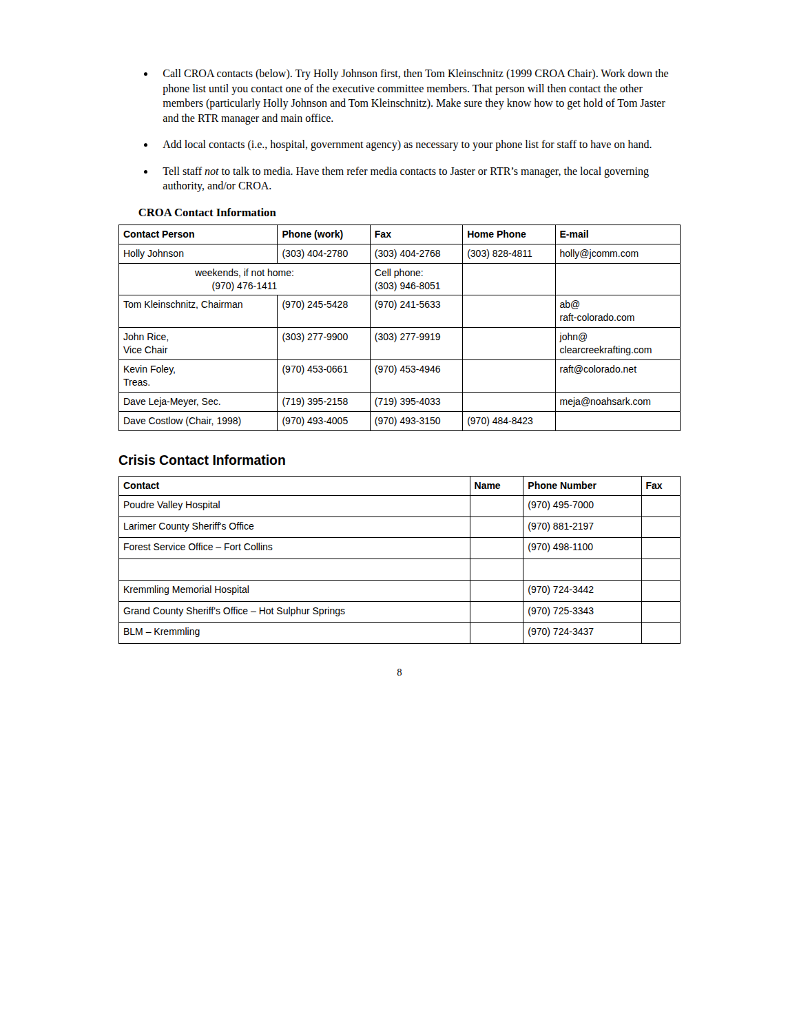Call CROA contacts (below). Try Holly Johnson first, then Tom Kleinschnitz (1999 CROA Chair). Work down the phone list until you contact one of the executive committee members. That person will then contact the other members (particularly Holly Johnson and Tom Kleinschnitz). Make sure they know how to get hold of Tom Jaster and the RTR manager and main office.
Add local contacts (i.e., hospital, government agency) as necessary to your phone list for staff to have on hand.
Tell staff not to talk to media. Have them refer media contacts to Jaster or RTR’s manager, the local governing authority, and/or CROA.
CROA Contact Information
| Contact Person | Phone (work) | Fax | Home Phone | E-mail |
| --- | --- | --- | --- | --- |
| Holly Johnson | (303) 404-2780 | (303) 404-2768 | (303) 828-4811 | holly@jcomm.com |
| weekends, if not home: (970) 476-1411 | Cell phone: (303) 946-8051 | | |
| Tom Kleinschnitz, Chairman | (970) 245-5428 | (970) 241-5633 | | ab@ raft-colorado.com |
| John Rice, Vice Chair | (303) 277-9900 | (303) 277-9919 | | john@ clearcreekrafting.com |
| Kevin Foley, Treas. | (970) 453-0661 | (970) 453-4946 | | raft@colorado.net |
| Dave Leja-Meyer, Sec. | (719) 395-2158 | (719) 395-4033 | | meja@noahsark.com |
| Dave Costlow (Chair, 1998) | (970) 493-4005 | (970) 493-3150 | (970) 484-8423 | |
Crisis Contact Information
| Contact | Name | Phone Number | Fax |
| --- | --- | --- | --- |
| Poudre Valley Hospital | | (970) 495-7000 | |
| Larimer County Sheriff's Office | | (970) 881-2197 | |
| Forest Service Office – Fort Collins | | (970) 498-1100 | |
| Kremmling Memorial Hospital | | (970) 724-3442 | |
| Grand County Sheriff's Office – Hot Sulphur Springs | | (970) 725-3343 | |
| BLM – Kremmling | | (970) 724-3437 | |
8